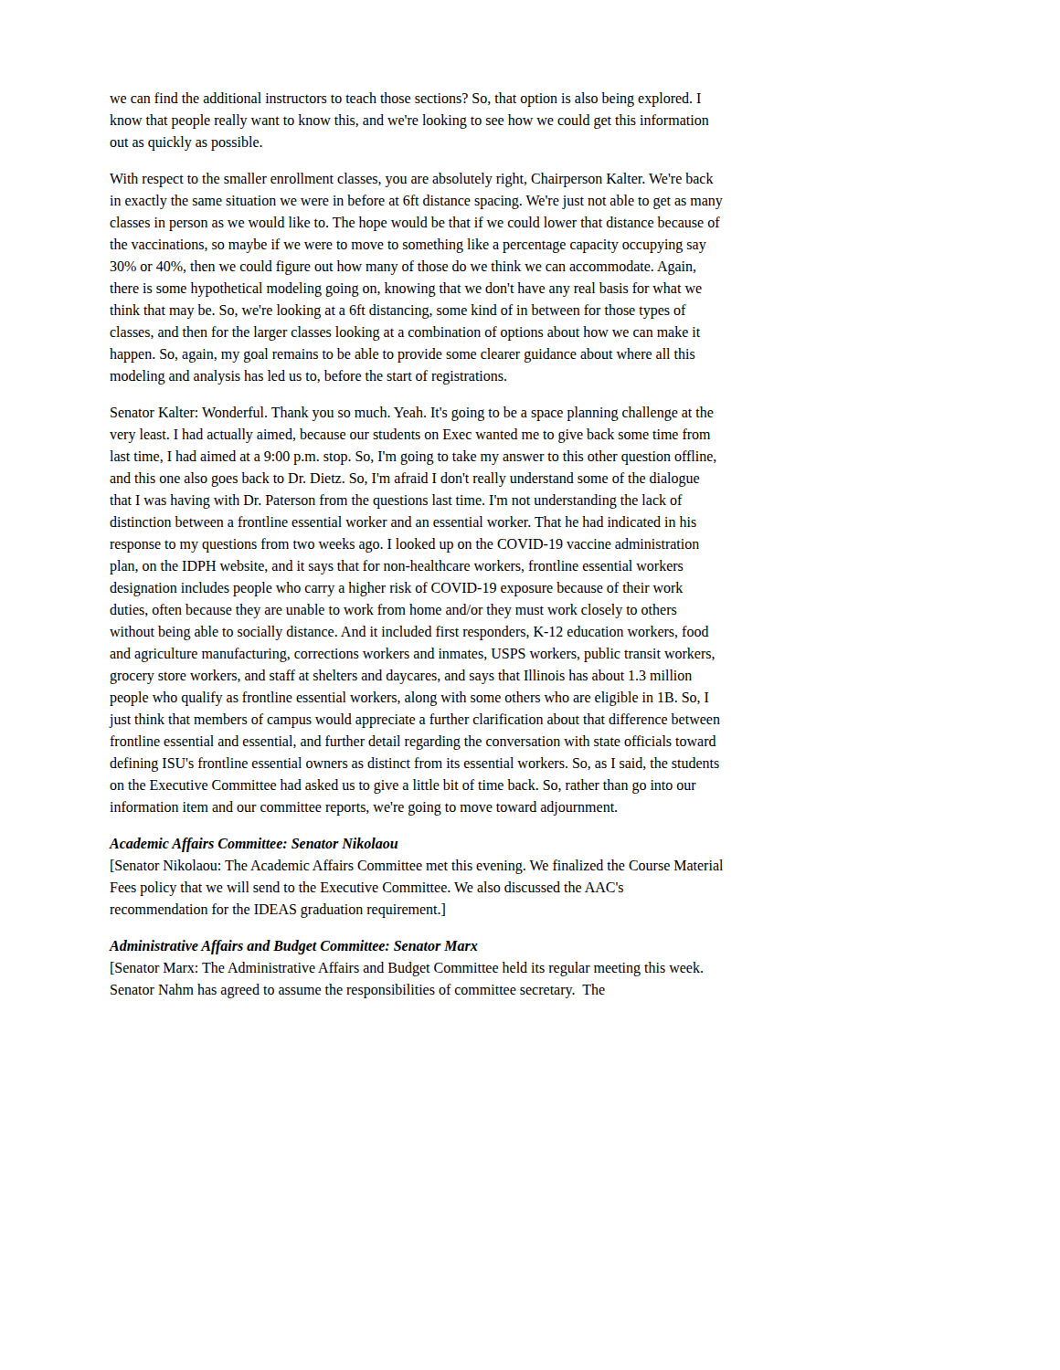we can find the additional instructors to teach those sections? So, that option is also being explored. I know that people really want to know this, and we're looking to see how we could get this information out as quickly as possible.
With respect to the smaller enrollment classes, you are absolutely right, Chairperson Kalter. We're back in exactly the same situation we were in before at 6ft distance spacing. We're just not able to get as many classes in person as we would like to. The hope would be that if we could lower that distance because of the vaccinations, so maybe if we were to move to something like a percentage capacity occupying say 30% or 40%, then we could figure out how many of those do we think we can accommodate. Again, there is some hypothetical modeling going on, knowing that we don't have any real basis for what we think that may be. So, we're looking at a 6ft distancing, some kind of in between for those types of classes, and then for the larger classes looking at a combination of options about how we can make it happen. So, again, my goal remains to be able to provide some clearer guidance about where all this modeling and analysis has led us to, before the start of registrations.
Senator Kalter: Wonderful. Thank you so much. Yeah. It's going to be a space planning challenge at the very least. I had actually aimed, because our students on Exec wanted me to give back some time from last time, I had aimed at a 9:00 p.m. stop. So, I'm going to take my answer to this other question offline, and this one also goes back to Dr. Dietz. So, I'm afraid I don't really understand some of the dialogue that I was having with Dr. Paterson from the questions last time. I'm not understanding the lack of distinction between a frontline essential worker and an essential worker. That he had indicated in his response to my questions from two weeks ago. I looked up on the COVID-19 vaccine administration plan, on the IDPH website, and it says that for non-healthcare workers, frontline essential workers designation includes people who carry a higher risk of COVID-19 exposure because of their work duties, often because they are unable to work from home and/or they must work closely to others without being able to socially distance. And it included first responders, K-12 education workers, food and agriculture manufacturing, corrections workers and inmates, USPS workers, public transit workers, grocery store workers, and staff at shelters and daycares, and says that Illinois has about 1.3 million people who qualify as frontline essential workers, along with some others who are eligible in 1B. So, I just think that members of campus would appreciate a further clarification about that difference between frontline essential and essential, and further detail regarding the conversation with state officials toward defining ISU's frontline essential owners as distinct from its essential workers. So, as I said, the students on the Executive Committee had asked us to give a little bit of time back. So, rather than go into our information item and our committee reports, we're going to move toward adjournment.
Academic Affairs Committee: Senator Nikolaou
[Senator Nikolaou: The Academic Affairs Committee met this evening. We finalized the Course Material Fees policy that we will send to the Executive Committee. We also discussed the AAC's recommendation for the IDEAS graduation requirement.]
Administrative Affairs and Budget Committee: Senator Marx
[Senator Marx: The Administrative Affairs and Budget Committee held its regular meeting this week. Senator Nahm has agreed to assume the responsibilities of committee secretary. The